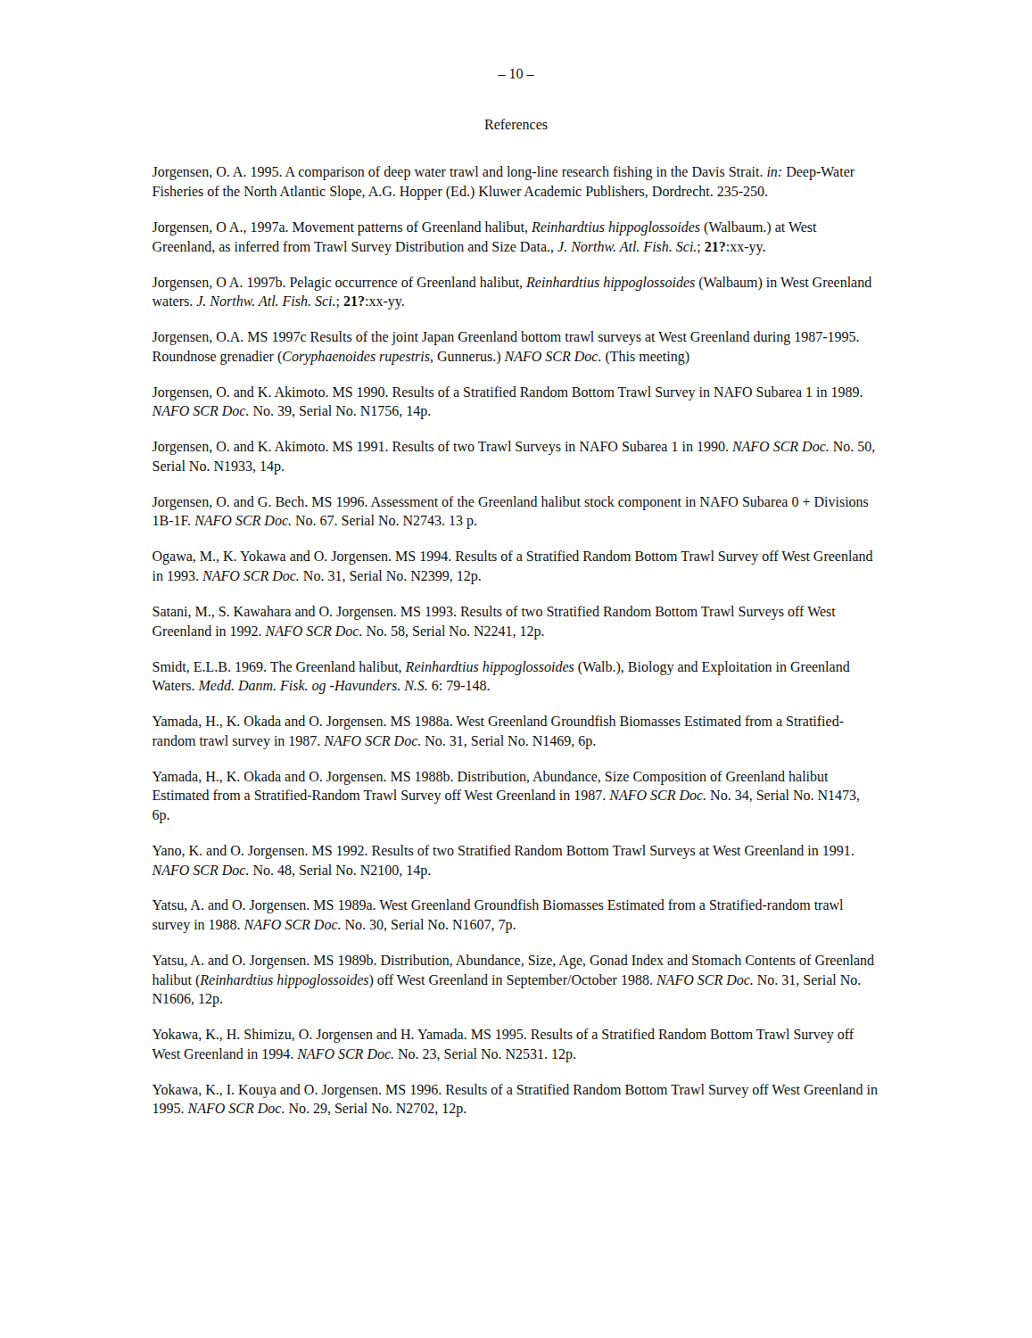– 10 –
References
Jorgensen, O. A. 1995. A comparison of deep water trawl and long-line research fishing in the Davis Strait. in: Deep-Water Fisheries of the North Atlantic Slope, A.G. Hopper (Ed.) Kluwer Academic Publishers, Dordrecht. 235-250.
Jorgensen, O A., 1997a. Movement patterns of Greenland halibut, Reinhardtius hippoglossoides (Walbaum.) at West Greenland, as inferred from Trawl Survey Distribution and Size Data., J. Northw. Atl. Fish. Sci.; 21?:xx-yy.
Jorgensen, O A. 1997b. Pelagic occurrence of Greenland halibut, Reinhardtius hippoglossoides (Walbaum) in West Greenland waters. J. Northw. Atl. Fish. Sci.; 21?:xx-yy.
Jorgensen, O.A. MS 1997c Results of the joint Japan Greenland bottom trawl surveys at West Greenland during 1987-1995. Roundnose grenadier (Coryphaenoides rupestris, Gunnerus.) NAFO SCR Doc. (This meeting)
Jorgensen, O. and K. Akimoto. MS 1990. Results of a Stratified Random Bottom Trawl Survey in NAFO Subarea 1 in 1989. NAFO SCR Doc. No. 39, Serial No. N1756, 14p.
Jorgensen, O. and K. Akimoto. MS 1991. Results of two Trawl Surveys in NAFO Subarea 1 in 1990. NAFO SCR Doc. No. 50, Serial No. N1933, 14p.
Jorgensen, O. and G. Bech. MS 1996. Assessment of the Greenland halibut stock component in NAFO Subarea 0 + Divisions 1B-1F. NAFO SCR Doc. No. 67. Serial No. N2743. 13 p.
Ogawa, M., K. Yokawa and O. Jorgensen. MS 1994. Results of a Stratified Random Bottom Trawl Survey off West Greenland in 1993. NAFO SCR Doc. No. 31, Serial No. N2399, 12p.
Satani, M., S. Kawahara and O. Jorgensen. MS 1993. Results of two Stratified Random Bottom Trawl Surveys off West Greenland in 1992. NAFO SCR Doc. No. 58, Serial No. N2241, 12p.
Smidt, E.L.B. 1969. The Greenland halibut, Reinhardtius hippoglossoides (Walb.), Biology and Exploitation in Greenland Waters. Medd. Danm. Fisk. og -Havunders. N.S. 6: 79-148.
Yamada, H., K. Okada and O. Jorgensen. MS 1988a. West Greenland Groundfish Biomasses Estimated from a Stratified-random trawl survey in 1987. NAFO SCR Doc. No. 31, Serial No. N1469, 6p.
Yamada, H., K. Okada and O. Jorgensen. MS 1988b. Distribution, Abundance, Size Composition of Greenland halibut Estimated from a Stratified-Random Trawl Survey off West Greenland in 1987. NAFO SCR Doc. No. 34, Serial No. N1473, 6p.
Yano, K. and O. Jorgensen. MS 1992. Results of two Stratified Random Bottom Trawl Surveys at West Greenland in 1991. NAFO SCR Doc. No. 48, Serial No. N2100, 14p.
Yatsu, A. and O. Jorgensen. MS 1989a. West Greenland Groundfish Biomasses Estimated from a Stratified-random trawl survey in 1988. NAFO SCR Doc. No. 30, Serial No. N1607, 7p.
Yatsu, A. and O. Jorgensen. MS 1989b. Distribution, Abundance, Size, Age, Gonad Index and Stomach Contents of Greenland halibut (Reinhardtius hippoglossoides) off West Greenland in September/October 1988. NAFO SCR Doc. No. 31, Serial No. N1606, 12p.
Yokawa, K., H. Shimizu, O. Jorgensen and H. Yamada. MS 1995. Results of a Stratified Random Bottom Trawl Survey off West Greenland in 1994. NAFO SCR Doc. No. 23, Serial No. N2531. 12p.
Yokawa, K., I. Kouya and O. Jorgensen. MS 1996. Results of a Stratified Random Bottom Trawl Survey off West Greenland in 1995. NAFO SCR Doc. No. 29, Serial No. N2702, 12p.